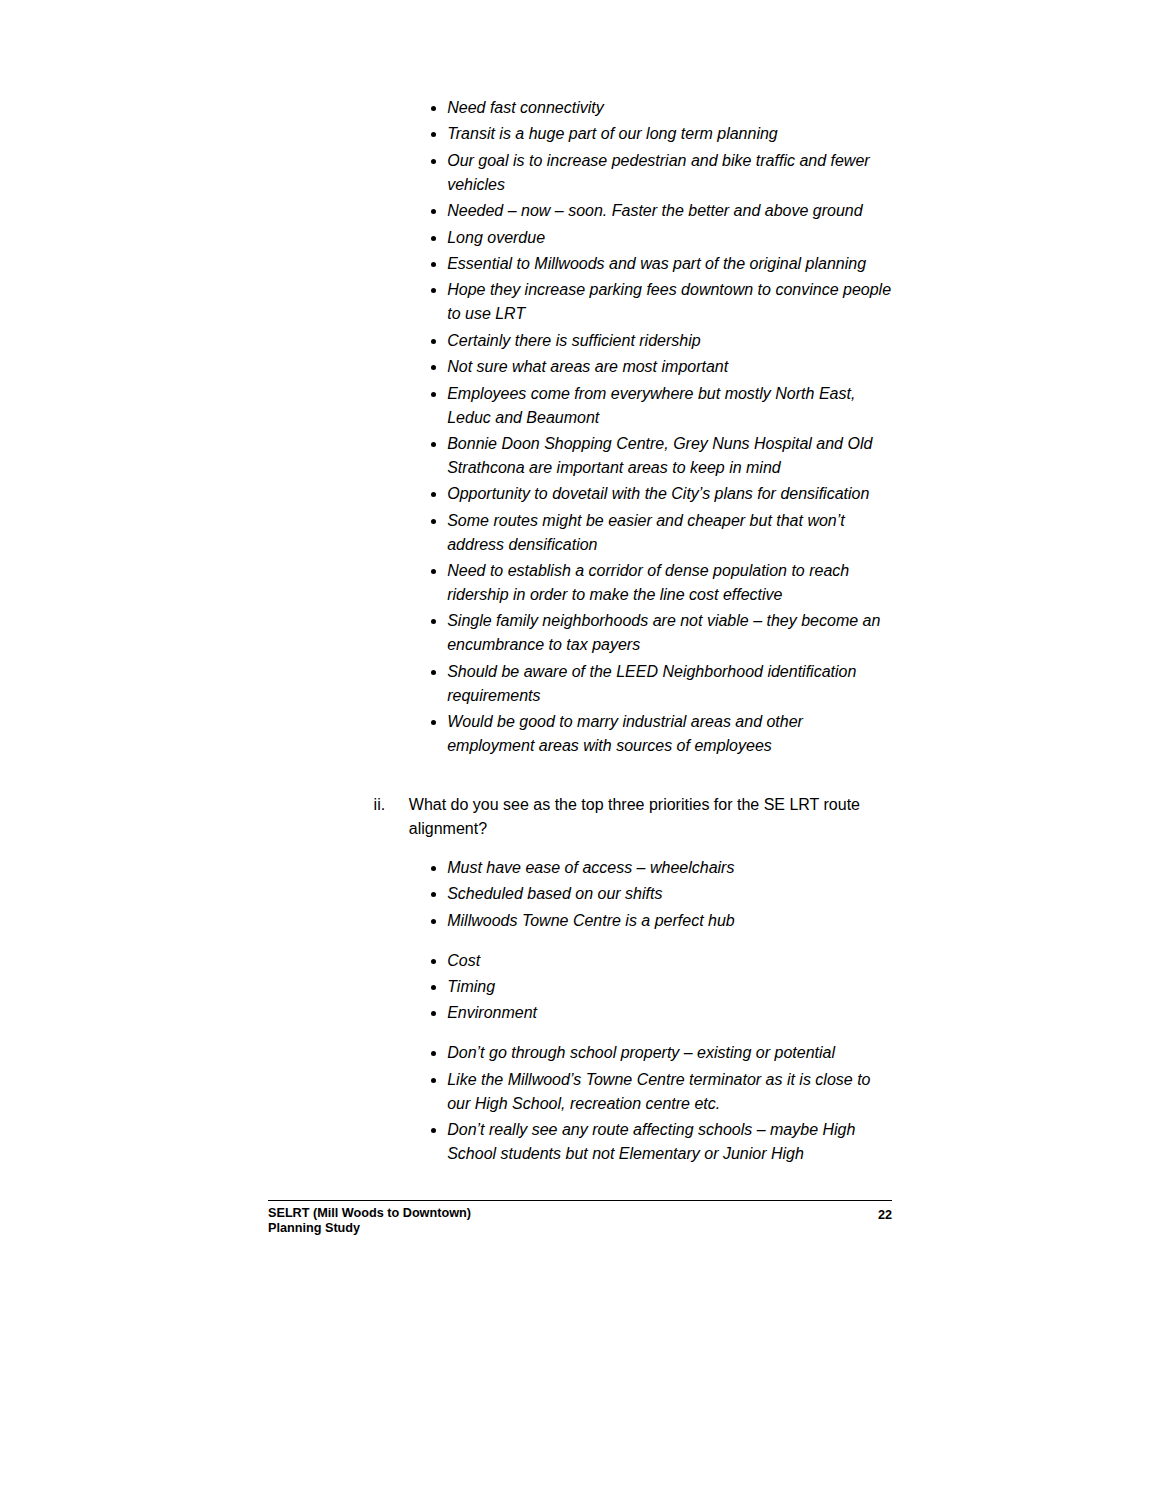Need fast connectivity
Transit is a huge part of our long term planning
Our goal is to increase pedestrian and bike traffic and fewer vehicles
Needed – now – soon. Faster the better and above ground
Long overdue
Essential to Millwoods and was part of the original planning
Hope they increase parking fees downtown to convince people to use LRT
Certainly there is sufficient ridership
Not sure what areas are most important
Employees come from everywhere but mostly North East, Leduc and Beaumont
Bonnie Doon Shopping Centre, Grey Nuns Hospital and Old Strathcona are important areas to keep in mind
Opportunity to dovetail with the City’s plans for densification
Some routes might be easier and cheaper but that won’t address densification
Need to establish a corridor of dense population to reach ridership in order to make the line cost effective
Single family neighborhoods are not viable – they become an encumbrance to tax payers
Should be aware of the LEED Neighborhood identification requirements
Would be good to marry industrial areas and other employment areas with sources of employees
ii.
What do you see as the top three priorities for the SE LRT route alignment?
Must have ease of access – wheelchairs
Scheduled based on our shifts
Millwoods Towne Centre is a perfect hub
Cost
Timing
Environment
Don’t go through school property – existing or potential
Like the Millwood’s Towne Centre terminator as it is close to our High School, recreation centre etc.
Don’t really see any route affecting schools – maybe High School students but not Elementary or Junior High
SELRT (Mill Woods to Downtown)
Planning Study
22